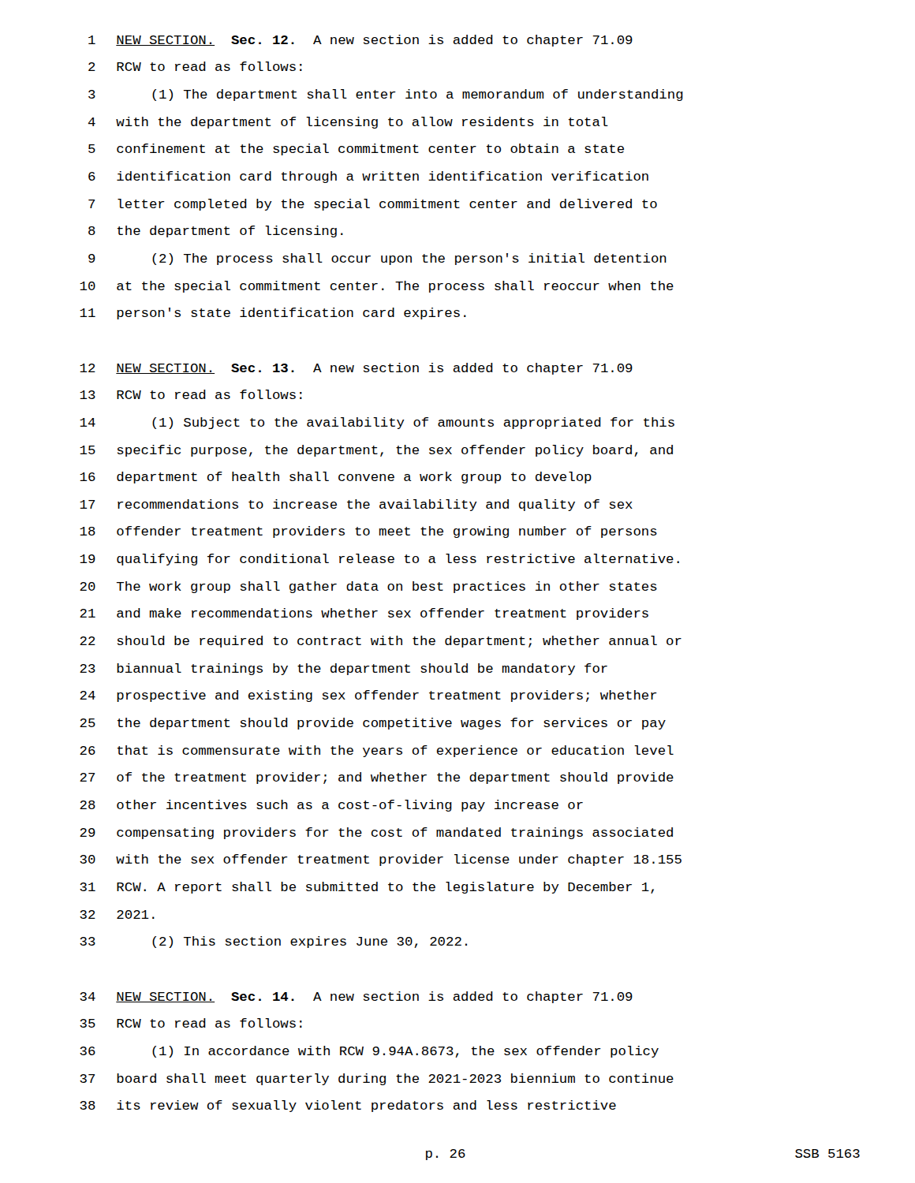1 NEW SECTION. Sec. 12. A new section is added to chapter 71.09
2 RCW to read as follows:
3(1) The department shall enter into a memorandum of understanding
4 with the department of licensing to allow residents in total
5 confinement at the special commitment center to obtain a state
6 identification card through a written identification verification
7 letter completed by the special commitment center and delivered to
8 the department of licensing.
9(2) The process shall occur upon the person's initial detention
10 at the special commitment center. The process shall reoccur when the
11 person's state identification card expires.
12 NEW SECTION. Sec. 13. A new section is added to chapter 71.09
13 RCW to read as follows:
14(1) Subject to the availability of amounts appropriated for this
15 specific purpose, the department, the sex offender policy board, and
16 department of health shall convene a work group to develop
17 recommendations to increase the availability and quality of sex
18 offender treatment providers to meet the growing number of persons
19 qualifying for conditional release to a less restrictive alternative.
20 The work group shall gather data on best practices in other states
21 and make recommendations whether sex offender treatment providers
22 should be required to contract with the department; whether annual or
23 biannual trainings by the department should be mandatory for
24 prospective and existing sex offender treatment providers; whether
25 the department should provide competitive wages for services or pay
26 that is commensurate with the years of experience or education level
27 of the treatment provider; and whether the department should provide
28 other incentives such as a cost-of-living pay increase or
29 compensating providers for the cost of mandated trainings associated
30 with the sex offender treatment provider license under chapter 18.155
31 RCW. A report shall be submitted to the legislature by December 1,
322021.
33(2) This section expires June 30, 2022.
34 NEW SECTION. Sec. 14. A new section is added to chapter 71.09
35 RCW to read as follows:
36(1) In accordance with RCW 9.94A.8673, the sex offender policy
37 board shall meet quarterly during the 2021-2023 biennium to continue
38 its review of sexually violent predators and less restrictive
p. 26 SSB 5163